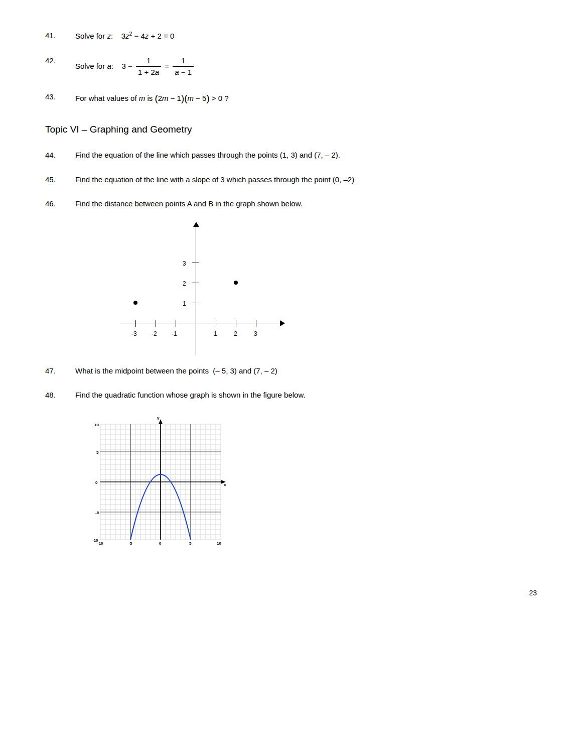41.
Solve for z: 3z2 − 4z + 2 = 0
42.
Solve for a: 3 − 11 + 2a = 1 a − 1
43.
For what values of m is (2m − 1)(m − 5) > 0 ?
Topic VI – Graphing and Geometry
44.
Find the equation of the line which passes through the points (1, 3) and (7, – 2).
45.
Find the equation of the line with a slope of 3 which passes through the point (0, –2)
46.
Find the distance between points A and B in the graph shown below.
-3
-2
-1
1
2
3
3
2
1
47.
What is the midpoint between the points (– 5, 3) and (7, – 2)
48.
Find the quadratic function whose graph is shown in the figure below.
y x 10 5 0 -5 -10 -10 -5 0 5 10
23